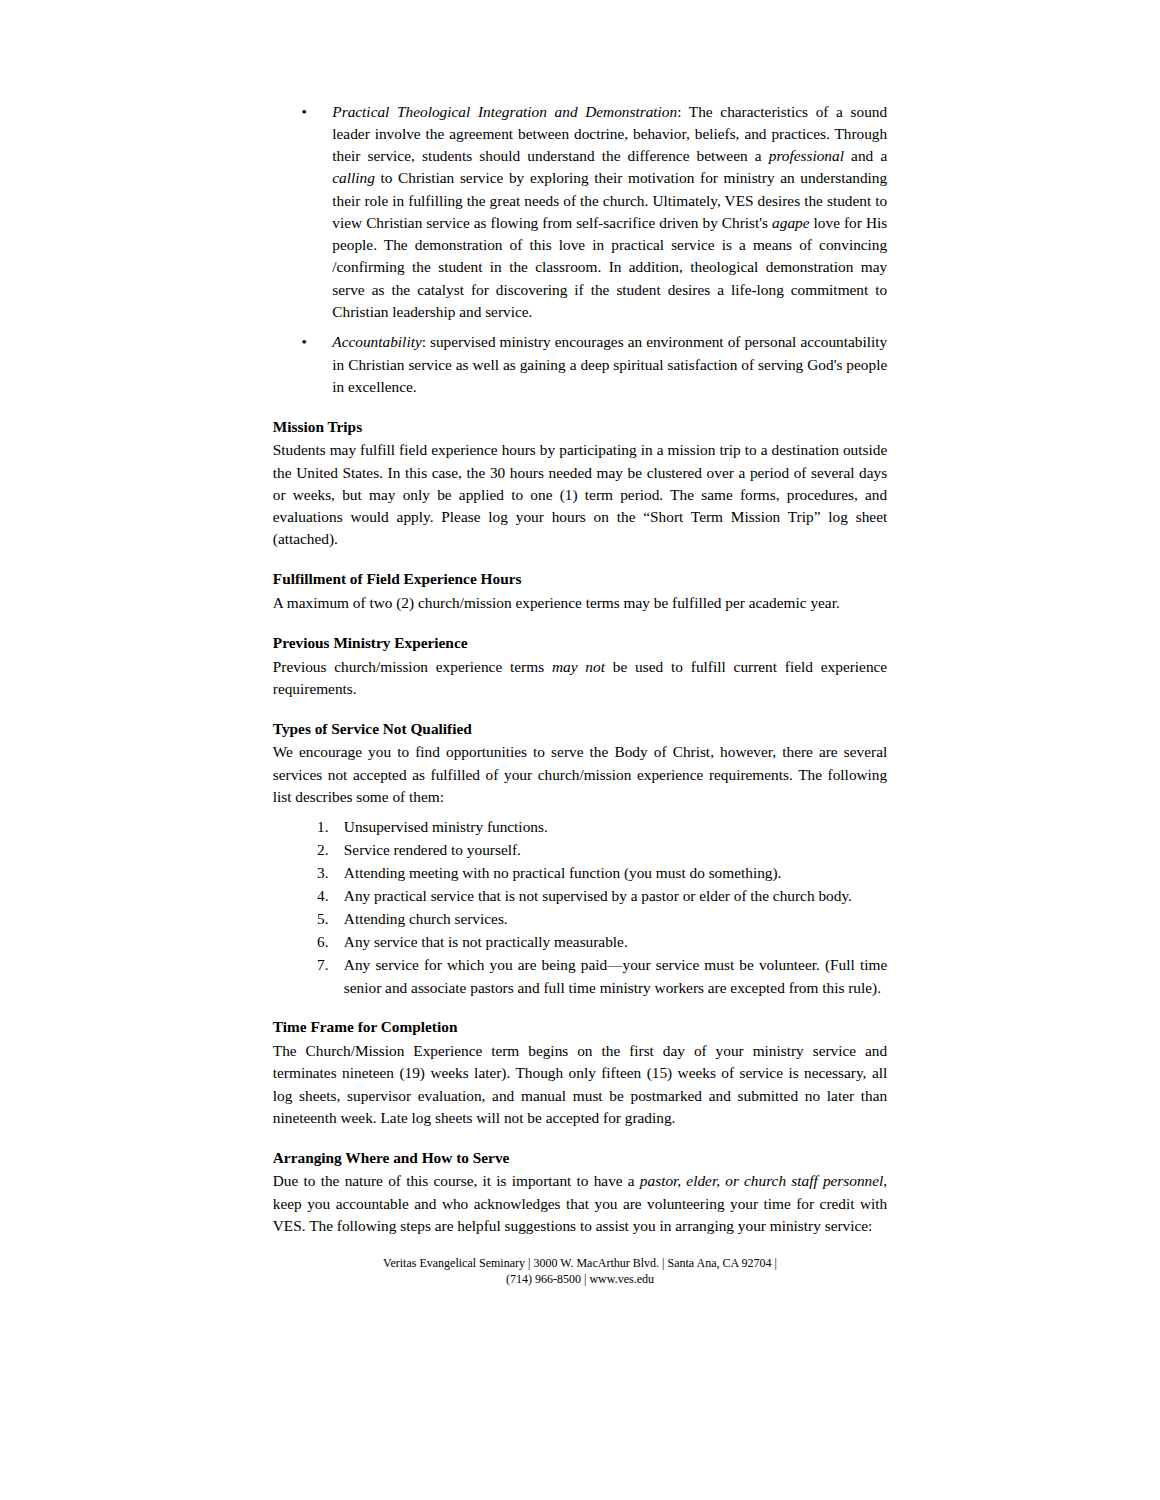Practical Theological Integration and Demonstration: The characteristics of a sound leader involve the agreement between doctrine, behavior, beliefs, and practices. Through their service, students should understand the difference between a professional and a calling to Christian service by exploring their motivation for ministry an understanding their role in fulfilling the great needs of the church. Ultimately, VES desires the student to view Christian service as flowing from self-sacrifice driven by Christ's agape love for His people. The demonstration of this love in practical service is a means of convincing /confirming the student in the classroom. In addition, theological demonstration may serve as the catalyst for discovering if the student desires a life-long commitment to Christian leadership and service.
Accountability: supervised ministry encourages an environment of personal accountability in Christian service as well as gaining a deep spiritual satisfaction of serving God's people in excellence.
Mission Trips
Students may fulfill field experience hours by participating in a mission trip to a destination outside the United States. In this case, the 30 hours needed may be clustered over a period of several days or weeks, but may only be applied to one (1) term period. The same forms, procedures, and evaluations would apply. Please log your hours on the “Short Term Mission Trip” log sheet (attached).
Fulfillment of Field Experience Hours
A maximum of two (2) church/mission experience terms may be fulfilled per academic year.
Previous Ministry Experience
Previous church/mission experience terms may not be used to fulfill current field experience requirements.
Types of Service Not Qualified
We encourage you to find opportunities to serve the Body of Christ, however, there are several services not accepted as fulfilled of your church/mission experience requirements. The following list describes some of them:
Unsupervised ministry functions.
Service rendered to yourself.
Attending meeting with no practical function (you must do something).
Any practical service that is not supervised by a pastor or elder of the church body.
Attending church services.
Any service that is not practically measurable.
Any service for which you are being paid—your service must be volunteer. (Full time senior and associate pastors and full time ministry workers are excepted from this rule).
Time Frame for Completion
The Church/Mission Experience term begins on the first day of your ministry service and terminates nineteen (19) weeks later). Though only fifteen (15) weeks of service is necessary, all log sheets, supervisor evaluation, and manual must be postmarked and submitted no later than nineteenth week. Late log sheets will not be accepted for grading.
Arranging Where and How to Serve
Due to the nature of this course, it is important to have a pastor, elder, or church staff personnel, keep you accountable and who acknowledges that you are volunteering your time for credit with VES. The following steps are helpful suggestions to assist you in arranging your ministry service:
Veritas Evangelical Seminary | 3000 W. MacArthur Blvd. | Santa Ana, CA 92704 |
(714) 966-8500 | www.ves.edu